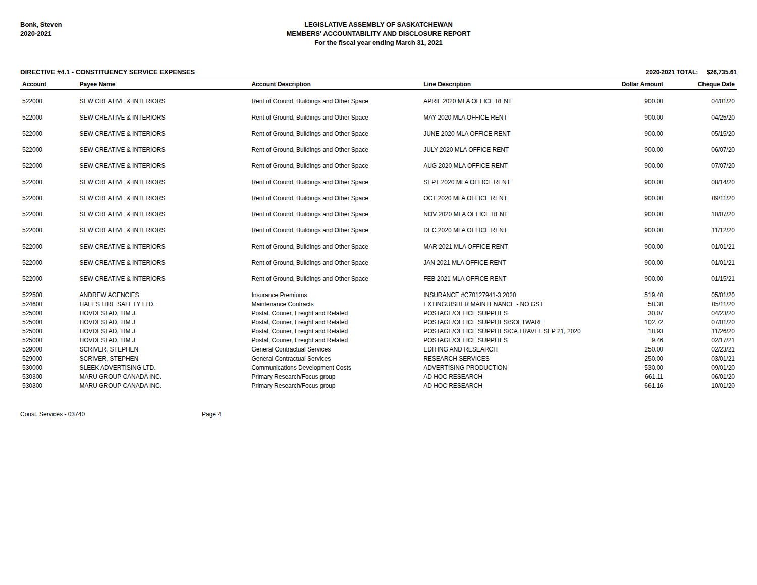Bonk, Steven
2020-2021
LEGISLATIVE ASSEMBLY OF SASKATCHEWAN
MEMBERS' ACCOUNTABILITY AND DISCLOSURE REPORT
For the fiscal year ending March 31, 2021
DIRECTIVE #4.1 - CONSTITUENCY SERVICE EXPENSES
2020-2021 TOTAL: $26,735.61
| Account | Payee Name | Account Description | Line Description | Dollar Amount | Cheque Date |
| --- | --- | --- | --- | --- | --- |
| 522000 | SEW CREATIVE & INTERIORS | Rent of Ground, Buildings and Other Space | APRIL 2020 MLA OFFICE RENT | 900.00 | 04/01/20 |
| 522000 | SEW CREATIVE & INTERIORS | Rent of Ground, Buildings and Other Space | MAY 2020 MLA OFFICE RENT | 900.00 | 04/25/20 |
| 522000 | SEW CREATIVE & INTERIORS | Rent of Ground, Buildings and Other Space | JUNE 2020 MLA OFFICE RENT | 900.00 | 05/15/20 |
| 522000 | SEW CREATIVE & INTERIORS | Rent of Ground, Buildings and Other Space | JULY 2020 MLA OFFICE RENT | 900.00 | 06/07/20 |
| 522000 | SEW CREATIVE & INTERIORS | Rent of Ground, Buildings and Other Space | AUG 2020 MLA OFFICE RENT | 900.00 | 07/07/20 |
| 522000 | SEW CREATIVE & INTERIORS | Rent of Ground, Buildings and Other Space | SEPT 2020 MLA OFFICE RENT | 900.00 | 08/14/20 |
| 522000 | SEW CREATIVE & INTERIORS | Rent of Ground, Buildings and Other Space | OCT 2020 MLA OFFICE RENT | 900.00 | 09/11/20 |
| 522000 | SEW CREATIVE & INTERIORS | Rent of Ground, Buildings and Other Space | NOV 2020 MLA OFFICE RENT | 900.00 | 10/07/20 |
| 522000 | SEW CREATIVE & INTERIORS | Rent of Ground, Buildings and Other Space | DEC 2020 MLA OFFICE RENT | 900.00 | 11/12/20 |
| 522000 | SEW CREATIVE & INTERIORS | Rent of Ground, Buildings and Other Space | MAR 2021 MLA OFFICE RENT | 900.00 | 01/01/21 |
| 522000 | SEW CREATIVE & INTERIORS | Rent of Ground, Buildings and Other Space | JAN 2021 MLA OFFICE RENT | 900.00 | 01/01/21 |
| 522000 | SEW CREATIVE & INTERIORS | Rent of Ground, Buildings and Other Space | FEB 2021 MLA OFFICE RENT | 900.00 | 01/15/21 |
| 522500 | ANDREW AGENCIES | Insurance Premiums | INSURANCE #C70127941-3 2020 | 519.40 | 05/01/20 |
| 524600 | HALL'S FIRE SAFETY LTD. | Maintenance Contracts | EXTINGUISHER MAINTENANCE - NO GST | 58.30 | 05/11/20 |
| 525000 | HOVDESTAD, TIM J. | Postal, Courier, Freight and Related | POSTAGE/OFFICE SUPPLIES | 30.07 | 04/23/20 |
| 525000 | HOVDESTAD, TIM J. | Postal, Courier, Freight and Related | POSTAGE/OFFICE SUPPLIES/SOFTWARE | 102.72 | 07/01/20 |
| 525000 | HOVDESTAD, TIM J. | Postal, Courier, Freight and Related | POSTAGE/OFFICE SUPPLIES/CA TRAVEL SEP 21, 2020 | 18.93 | 11/26/20 |
| 525000 | HOVDESTAD, TIM J. | Postal, Courier, Freight and Related | POSTAGE/OFFICE SUPPLIES | 9.46 | 02/17/21 |
| 529000 | SCRIVER, STEPHEN | General Contractual Services | EDITING AND RESEARCH | 250.00 | 02/23/21 |
| 529000 | SCRIVER, STEPHEN | General Contractual Services | RESEARCH SERVICES | 250.00 | 03/01/21 |
| 530000 | SLEEK ADVERTISING LTD. | Communications Development Costs | ADVERTISING PRODUCTION | 530.00 | 09/01/20 |
| 530300 | MARU GROUP CANADA INC. | Primary Research/Focus group | AD HOC RESEARCH | 661.11 | 06/01/20 |
| 530300 | MARU GROUP CANADA INC. | Primary Research/Focus group | AD HOC RESEARCH | 661.16 | 10/01/20 |
Const. Services - 03740
Page 4